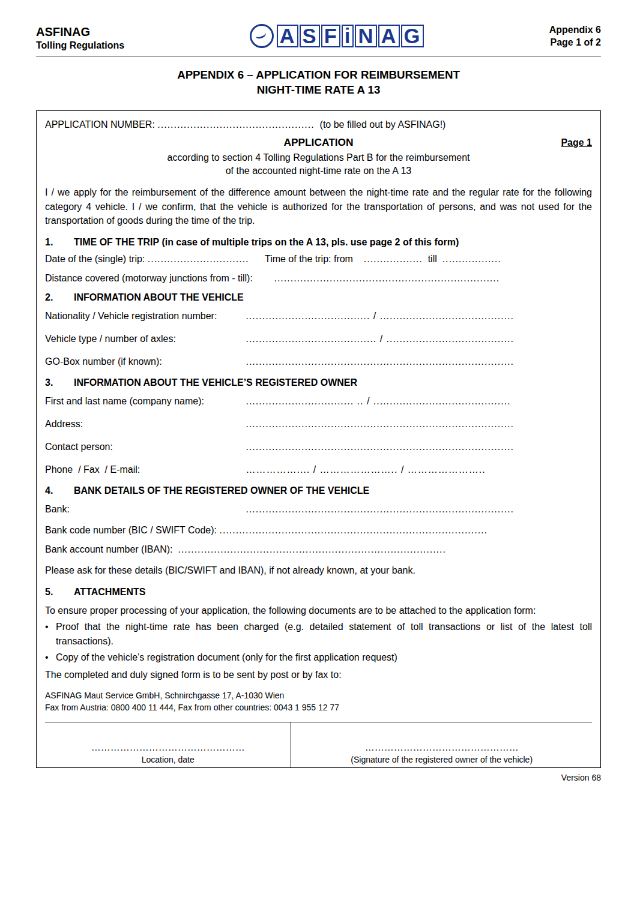ASFINAG
Tolling Regulations
ASFiNAG
Appendix 6
Page 1 of 2
APPENDIX 6 – APPLICATION FOR REIMBURSEMENT
NIGHT-TIME RATE A 13
APPLICATION NUMBER: ................................................ (to be filled out by ASFINAG!)
APPLICATION Page 1
according to section 4 Tolling Regulations Part B for the reimbursement
of the accounted night-time rate on the A 13
I / we apply for the reimbursement of the difference amount between the night-time rate and the regular rate for the following category 4 vehicle. I / we confirm, that the vehicle is authorized for the transportation of persons, and was not used for the transportation of goods during the time of the trip.
1. TIME OF THE TRIP (in case of multiple trips on the A 13, pls. use page 2 of this form)
Date of the (single) trip: ............................... Time of the trip: from .................. till ..................
Distance covered (motorway junctions from - till): .....................................................................
2. INFORMATION ABOUT THE VEHICLE
Nationality / Vehicle registration number: ...................................... / .........................................
Vehicle type / number of axles: ........................................ / .......................................
GO-Box number (if known): ..................................................................................
3. INFORMATION ABOUT THE VEHICLE’S REGISTERED OWNER
First and last name (company name): ................................. .. / ..........................................
Address: ..................................................................................
Contact person: ..................................................................................
Phone / Fax / E-mail: …………….... / ………………….. / …………………..
4. BANK DETAILS OF THE REGISTERED OWNER OF THE VEHICLE
Bank: ..................................................................................
Bank code number (BIC / SWIFT Code): ..................................................................................
Bank account number (IBAN): ..................................................................................
Please ask for these details (BIC/SWIFT and IBAN), if not already known, at your bank.
5. ATTACHMENTS
To ensure proper processing of your application, the following documents are to be attached to the application form:
Proof that the night-time rate has been charged (e.g. detailed statement of toll transactions or list of the latest toll transactions).
Copy of the vehicle’s registration document (only for the first application request)
The completed and duly signed form is to be sent by post or by fax to:
ASFINAG Maut Service GmbH, Schnirchgasse 17, A-1030 Wien
Fax from Austria: 0800 400 11 444, Fax from other countries: 0043 1 955 12 77
| ………………………………………… Location, date | ………………………………………… (Signature of the registered owner of the vehicle) |
Version 68